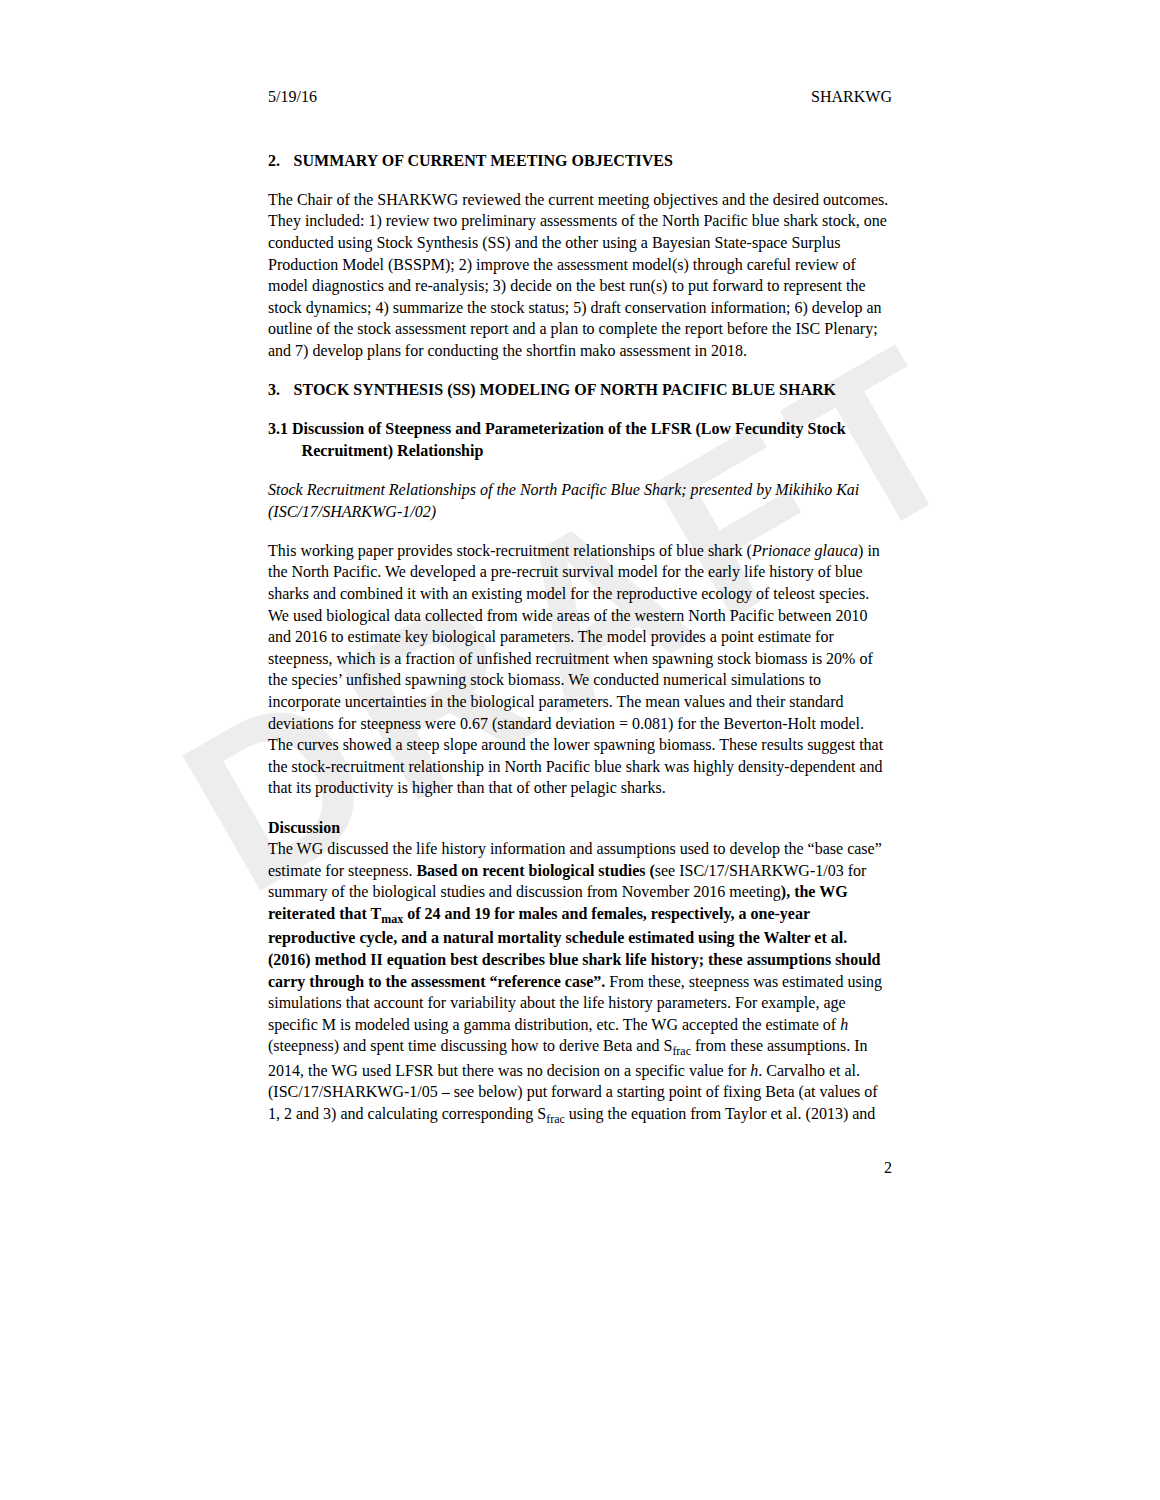DRAFT
5/19/16
SHARKWG
2. SUMMARY OF CURRENT MEETING OBJECTIVES
The Chair of the SHARKWG reviewed the current meeting objectives and the desired outcomes. They included: 1) review two preliminary assessments of the North Pacific blue shark stock, one conducted using Stock Synthesis (SS) and the other using a Bayesian State-space Surplus Production Model (BSSPM); 2) improve the assessment model(s) through careful review of model diagnostics and re-analysis; 3) decide on the best run(s) to put forward to represent the stock dynamics; 4) summarize the stock status; 5) draft conservation information; 6) develop an outline of the stock assessment report and a plan to complete the report before the ISC Plenary; and 7) develop plans for conducting the shortfin mako assessment in 2018.
3. STOCK SYNTHESIS (SS) MODELING OF NORTH PACIFIC BLUE SHARK
3.1 Discussion of Steepness and Parameterization of the LFSR (Low Fecundity Stock Recruitment) Relationship
Stock Recruitment Relationships of the North Pacific Blue Shark; presented by Mikihiko Kai (ISC/17/SHARKWG-1/02)
This working paper provides stock-recruitment relationships of blue shark (Prionace glauca) in the North Pacific. We developed a pre-recruit survival model for the early life history of blue sharks and combined it with an existing model for the reproductive ecology of teleost species. We used biological data collected from wide areas of the western North Pacific between 2010 and 2016 to estimate key biological parameters. The model provides a point estimate for steepness, which is a fraction of unfished recruitment when spawning stock biomass is 20% of the species’ unfished spawning stock biomass. We conducted numerical simulations to incorporate uncertainties in the biological parameters. The mean values and their standard deviations for steepness were 0.67 (standard deviation = 0.081) for the Beverton-Holt model. The curves showed a steep slope around the lower spawning biomass. These results suggest that the stock-recruitment relationship in North Pacific blue shark was highly density-dependent and that its productivity is higher than that of other pelagic sharks.
Discussion
The WG discussed the life history information and assumptions used to develop the “base case” estimate for steepness. Based on recent biological studies (see ISC/17/SHARKWG-1/03 for summary of the biological studies and discussion from November 2016 meeting), the WG reiterated that Tmax of 24 and 19 for males and females, respectively, a one-year reproductive cycle, and a natural mortality schedule estimated using the Walter et al. (2016) method II equation best describes blue shark life history; these assumptions should carry through to the assessment “reference case”. From these, steepness was estimated using simulations that account for variability about the life history parameters. For example, age specific M is modeled using a gamma distribution, etc. The WG accepted the estimate of h (steepness) and spent time discussing how to derive Beta and Sfrac from these assumptions. In 2014, the WG used LFSR but there was no decision on a specific value for h. Carvalho et al. (ISC/17/SHARKWG-1/05 – see below) put forward a starting point of fixing Beta (at values of 1, 2 and 3) and calculating corresponding Sfrac using the equation from Taylor et al. (2013) and
2